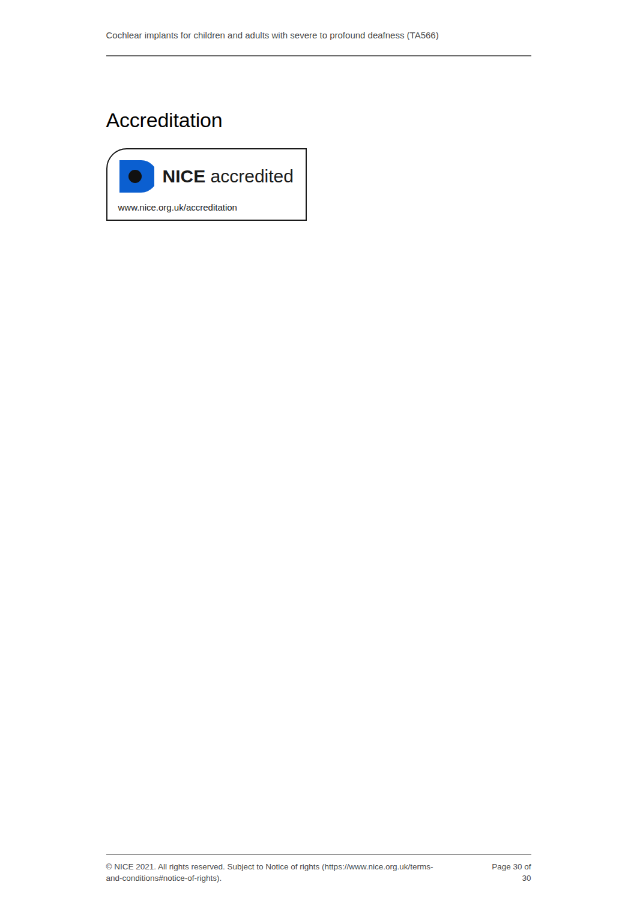Cochlear implants for children and adults with severe to profound deafness (TA566)
Accreditation
NICE accredited
www.nice.org.uk/accreditation
© NICE 2021. All rights reserved. Subject to Notice of rights (https://www.nice.org.uk/terms-and-conditions#notice-of-rights).
Page 30 of
30